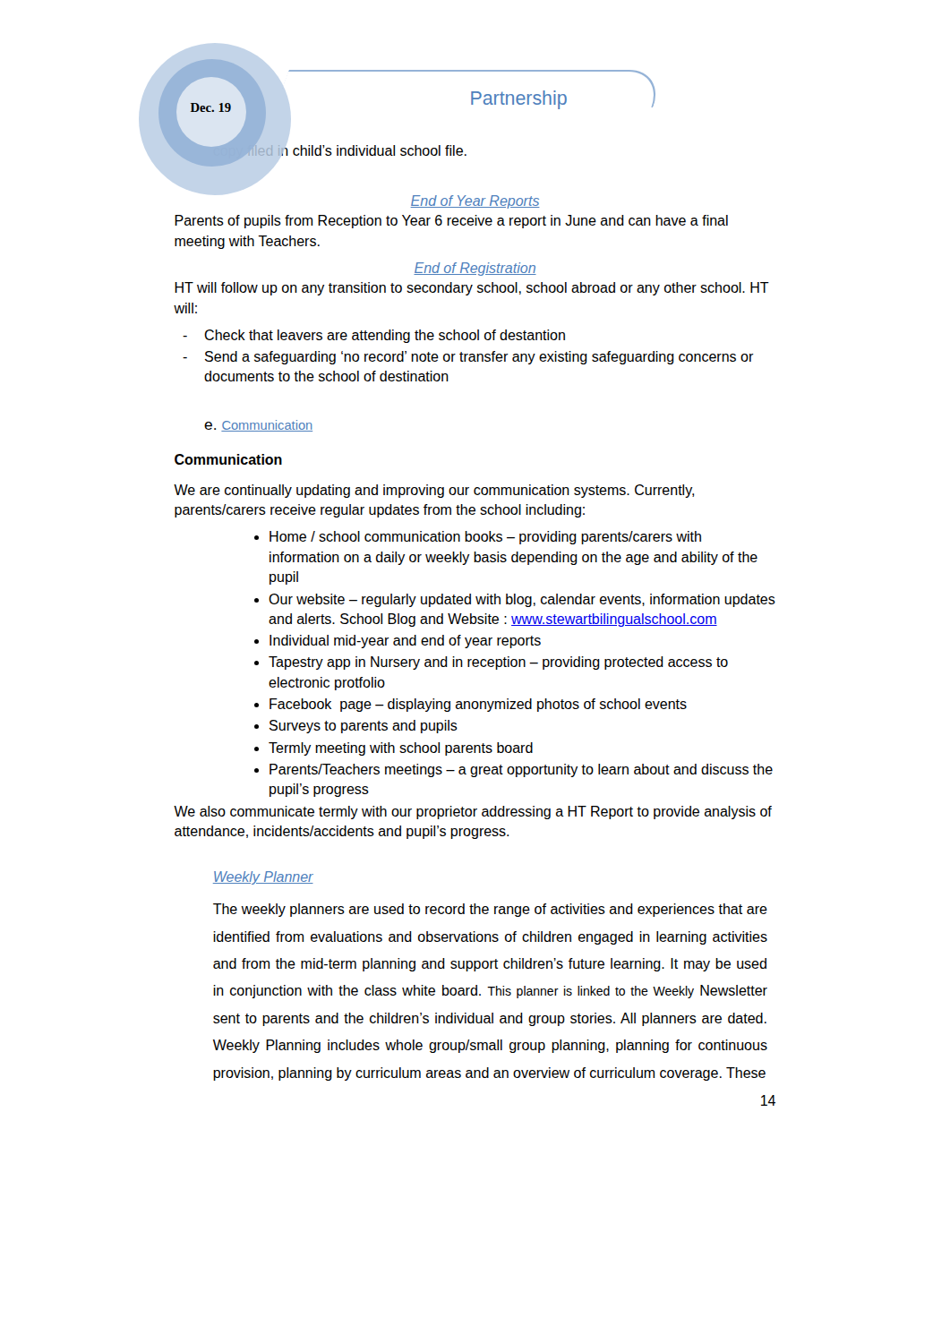Dec. 19
Partnership
copy filed in child’s individual school file.
End of Year Reports
Parents of pupils from Reception to Year 6 receive a report in June and can have a final meeting with Teachers.
End of Registration
HT will follow up on any transition to secondary school, school abroad or any other school. HT will:
Check that leavers are attending the school of destantion
Send a safeguarding ‘no record’ note or transfer any existing safeguarding concerns or documents to the school of destination
e. Communication
Communication
We are continually updating and improving our communication systems. Currently, parents/carers receive regular updates from the school including:
Home / school communication books – providing parents/carers with information on a daily or weekly basis depending on the age and ability of the pupil
Our website – regularly updated with blog, calendar events, information updates and alerts. School Blog and Website : www.stewartbilingualschool.com
Individual mid-year and end of year reports
Tapestry app in Nursery and in reception – providing protected access to electronic protfolio
Facebook page – displaying anonymized photos of school events
Surveys to parents and pupils
Termly meeting with school parents board
Parents/Teachers meetings – a great opportunity to learn about and discuss the pupil’s progress
We also communicate termly with our proprietor addressing a HT Report to provide analysis of attendance, incidents/accidents and pupil’s progress.
Weekly Planner
The weekly planners are used to record the range of activities and experiences that are identified from evaluations and observations of children engaged in learning activities and from the mid-term planning and support children’s future learning. It may be used in conjunction with the class white board. This planner is linked to the Weekly Newsletter sent to parents and the children’s individual and group stories. All planners are dated. Weekly Planning includes whole group/small group planning, planning for continuous provision, planning by curriculum areas and an overview of curriculum coverage. These
14